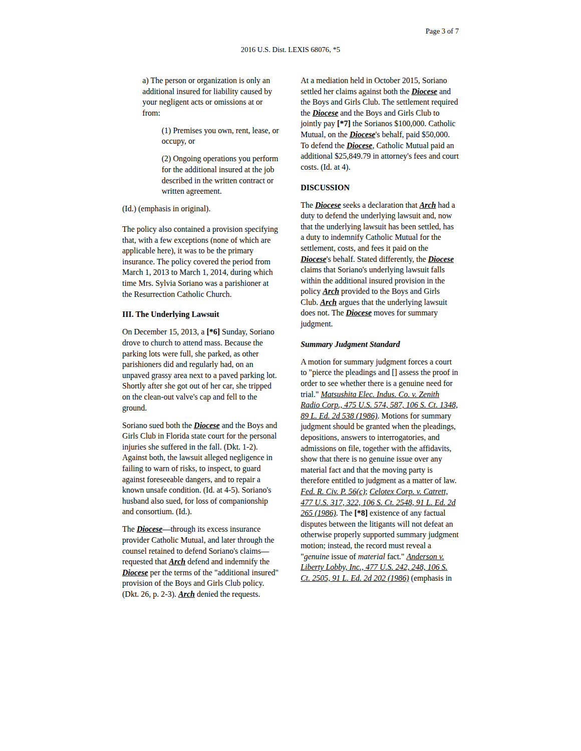Page 3 of 7
2016 U.S. Dist. LEXIS 68076, *5
a) The person or organization is only an additional insured for liability caused by your negligent acts or omissions at or from:
(1) Premises you own, rent, lease, or occupy, or
(2) Ongoing operations you perform for the additional insured at the job described in the written contract or written agreement.
(Id.) (emphasis in original).
The policy also contained a provision specifying that, with a few exceptions (none of which are applicable here), it was to be the primary insurance. The policy covered the period from March 1, 2013 to March 1, 2014, during which time Mrs. Sylvia Soriano was a parishioner at the Resurrection Catholic Church.
III. The Underlying Lawsuit
On December 15, 2013, a [*6] Sunday, Soriano drove to church to attend mass. Because the parking lots were full, she parked, as other parishioners did and regularly had, on an unpaved grassy area next to a paved parking lot. Shortly after she got out of her car, she tripped on the clean-out valve's cap and fell to the ground.
Soriano sued both the Diocese and the Boys and Girls Club in Florida state court for the personal injuries she suffered in the fall. (Dkt. 1-2). Against both, the lawsuit alleged negligence in failing to warn of risks, to inspect, to guard against foreseeable dangers, and to repair a known unsafe condition. (Id. at 4-5). Soriano's husband also sued, for loss of companionship and consortium. (Id.).
The Diocese—through its excess insurance provider Catholic Mutual, and later through the counsel retained to defend Soriano's claims—requested that Arch defend and indemnify the Diocese per the terms of the "additional insured" provision of the Boys and Girls Club policy. (Dkt. 26, p. 2-3). Arch denied the requests.
At a mediation held in October 2015, Soriano settled her claims against both the Diocese and the Boys and Girls Club. The settlement required the Diocese and the Boys and Girls Club to jointly pay [*7] the Sorianos $100,000. Catholic Mutual, on the Diocese's behalf, paid $50,000. To defend the Diocese, Catholic Mutual paid an additional $25,849.79 in attorney's fees and court costs. (Id. at 4).
DISCUSSION
The Diocese seeks a declaration that Arch had a duty to defend the underlying lawsuit and, now that the underlying lawsuit has been settled, has a duty to indemnify Catholic Mutual for the settlement, costs, and fees it paid on the Diocese's behalf. Stated differently, the Diocese claims that Soriano's underlying lawsuit falls within the additional insured provision in the policy Arch provided to the Boys and Girls Club. Arch argues that the underlying lawsuit does not. The Diocese moves for summary judgment.
Summary Judgment Standard
A motion for summary judgment forces a court to "pierce the pleadings and [] assess the proof in order to see whether there is a genuine need for trial." Matsushita Elec. Indus. Co. v. Zenith Radio Corp., 475 U.S. 574, 587, 106 S. Ct. 1348, 89 L. Ed. 2d 538 (1986). Motions for summary judgment should be granted when the pleadings, depositions, answers to interrogatories, and admissions on file, together with the affidavits, show that there is no genuine issue over any material fact and that the moving party is therefore entitled to judgment as a matter of law. Fed. R. Civ. P. 56(c); Celotex Corp. v. Catrett, 477 U.S. 317, 322, 106 S. Ct. 2548, 91 L. Ed. 2d 265 (1986). The [*8] existence of any factual disputes between the litigants will not defeat an otherwise properly supported summary judgment motion; instead, the record must reveal a "genuine issue of material fact." Anderson v. Liberty Lobby, Inc., 477 U.S. 242, 248, 106 S. Ct. 2505, 91 L. Ed. 2d 202 (1986) (emphasis in